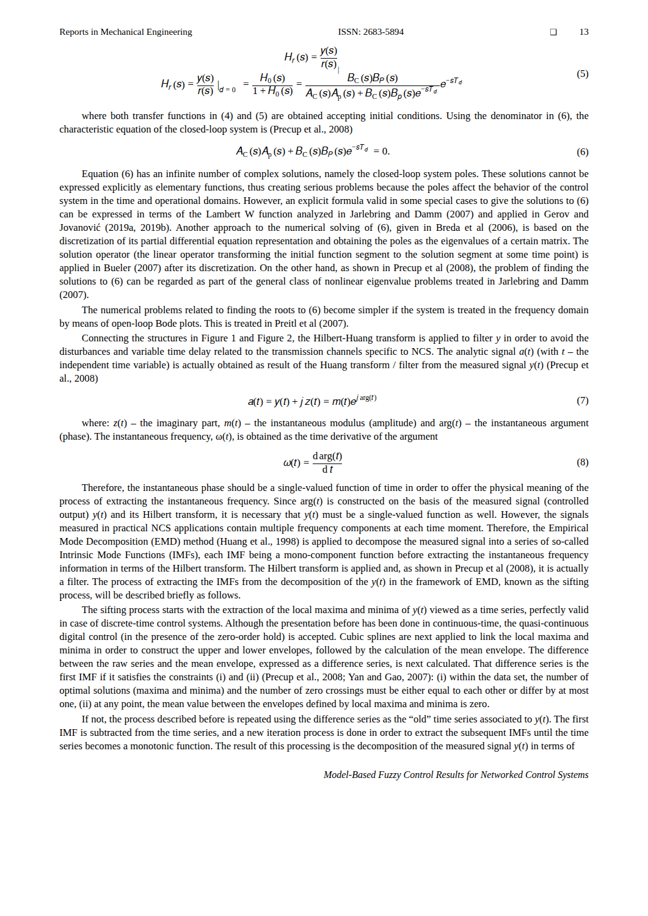Reports in Mechanical Engineering ISSN: 2683-5894 ❑ 13
Hr (s) = y(s) r(s) | Hr(s) = y(s) r(s) | d=0 = H0(s) 1+H0(s) = BC(s) BP(s) AC(s) Ap(s) + BC(s) Bp(s) e−sTd e−sTd
(5)
where both transfer functions in (4) and (5) are obtained accepting initial conditions. Using the denominator in (6), the characteristic equation of the closed-loop system is (Precup et al., 2008)
AC(s) Ap(s) + BC(s) BP(s) e−sTd =0.
(6)
Equation (6) has an infinite number of complex solutions, namely the closed-loop system poles. These solutions cannot be expressed explicitly as elementary functions, thus creating serious problems because the poles affect the behavior of the control system in the time and operational domains. However, an explicit formula valid in some special cases to give the solutions to (6) can be expressed in terms of the Lambert W function analyzed in Jarlebring and Damm (2007) and applied in Gerov and Jovanović (2019a, 2019b). Another approach to the numerical solving of (6), given in Breda et al (2006), is based on the discretization of its partial differential equation representation and obtaining the poles as the eigenvalues of a certain matrix. The solution operator (the linear operator transforming the initial function segment to the solution segment at some time point) is applied in Bueler (2007) after its discretization. On the other hand, as shown in Precup et al (2008), the problem of finding the solutions to (6) can be regarded as part of the general class of nonlinear eigenvalue problems treated in Jarlebring and Damm (2007).
The numerical problems related to finding the roots to (6) become simpler if the system is treated in the frequency domain by means of open-loop Bode plots. This is treated in Preitl et al (2007).
Connecting the structures in Figure 1 and Figure 2, the Hilbert-Huang transform is applied to filter y in order to avoid the disturbances and variable time delay related to the transmission channels specific to NCS. The analytic signal a(t) (with t – the independent time variable) is actually obtained as result of the Huang transform / filter from the measured signal y(t) (Precup et al., 2008)
a(t) = y(t) + j z(t) = m(t) e jarg(t)
(7)
where: z(t) – the imaginary part, m(t) – the instantaneous modulus (amplitude) and arg(t) – the instantaneous argument (phase). The instantaneous frequency, ω(t), is obtained as the time derivative of the argument
ω(t) = darg(t) dt
(8)
Therefore, the instantaneous phase should be a single-valued function of time in order to offer the physical meaning of the process of extracting the instantaneous frequency. Since arg(t) is constructed on the basis of the measured signal (controlled output) y(t) and its Hilbert transform, it is necessary that y(t) must be a single-valued function as well. However, the signals measured in practical NCS applications contain multiple frequency components at each time moment. Therefore, the Empirical Mode Decomposition (EMD) method (Huang et al., 1998) is applied to decompose the measured signal into a series of so-called Intrinsic Mode Functions (IMFs), each IMF being a mono-component function before extracting the instantaneous frequency information in terms of the Hilbert transform. The Hilbert transform is applied and, as shown in Precup et al (2008), it is actually a filter. The process of extracting the IMFs from the decomposition of the y(t) in the framework of EMD, known as the sifting process, will be described briefly as follows.
The sifting process starts with the extraction of the local maxima and minima of y(t) viewed as a time series, perfectly valid in case of discrete-time control systems. Although the presentation before has been done in continuous-time, the quasi-continuous digital control (in the presence of the zero-order hold) is accepted. Cubic splines are next applied to link the local maxima and minima in order to construct the upper and lower envelopes, followed by the calculation of the mean envelope. The difference between the raw series and the mean envelope, expressed as a difference series, is next calculated. That difference series is the first IMF if it satisfies the constraints (i) and (ii) (Precup et al., 2008; Yan and Gao, 2007): (i) within the data set, the number of optimal solutions (maxima and minima) and the number of zero crossings must be either equal to each other or differ by at most one, (ii) at any point, the mean value between the envelopes defined by local maxima and minima is zero.
If not, the process described before is repeated using the difference series as the “old” time series associated to y(t). The first IMF is subtracted from the time series, and a new iteration process is done in order to extract the subsequent IMFs until the time series becomes a monotonic function. The result of this processing is the decomposition of the measured signal y(t) in terms of
Model-Based Fuzzy Control Results for Networked Control Systems